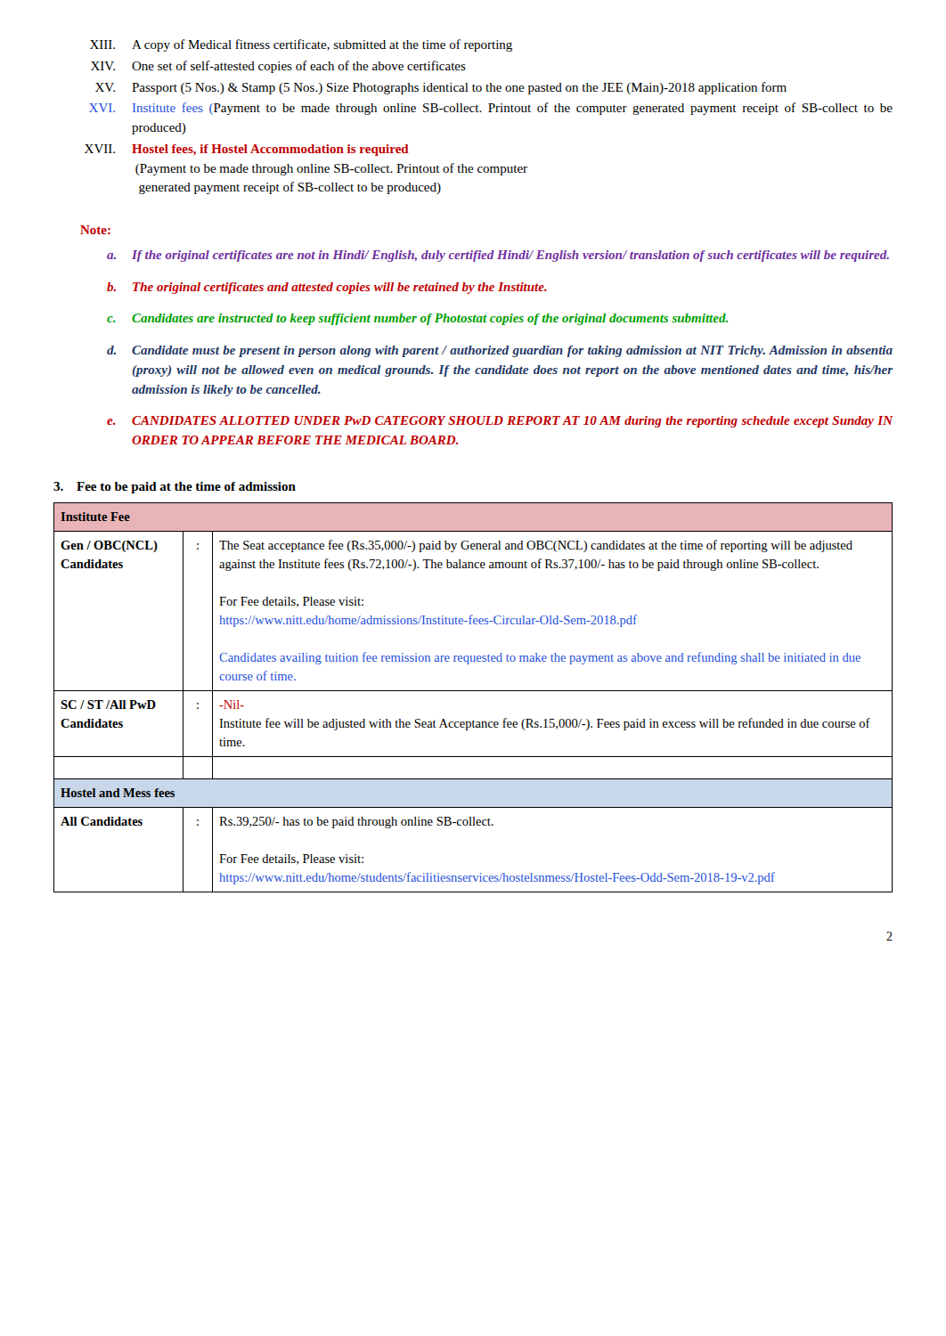XIII. A copy of Medical fitness certificate, submitted at the time of reporting
XIV. One set of self-attested copies of each of the above certificates
XV. Passport (5 Nos.) & Stamp (5 Nos.) Size Photographs identical to the one pasted on the JEE (Main)-2018 application form
XVI. Institute fees (Payment to be made through online SB-collect. Printout of the computer generated payment receipt of SB-collect to be produced)
XVII. Hostel fees, if Hostel Accommodation is required
(Payment to be made through online SB-collect. Printout of the computer
generated payment receipt of SB-collect to be produced)
Note:
a. If the original certificates are not in Hindi/ English, duly certified Hindi/ English version/ translation of such certificates will be required.
b. The original certificates and attested copies will be retained by the Institute.
c. Candidates are instructed to keep sufficient number of Photostat copies of the original documents submitted.
d. Candidate must be present in person along with parent / authorized guardian for taking admission at NIT Trichy. Admission in absentia (proxy) will not be allowed even on medical grounds. If the candidate does not report on the above mentioned dates and time, his/her admission is likely to be cancelled.
e. CANDIDATES ALLOTTED UNDER PwD CATEGORY SHOULD REPORT AT 10 AM during the reporting schedule except Sunday IN ORDER TO APPEAR BEFORE THE MEDICAL BOARD.
3. Fee to be paid at the time of admission
| Institute Fee |
| Gen / OBC(NCL) Candidates | : | The Seat acceptance fee (Rs.35,000/-) paid by General and OBC(NCL) candidates at the time of reporting will be adjusted against the Institute fees (Rs.72,100/-). The balance amount of Rs.37,100/- has to be paid through online SB-collect. For Fee details, Please visit: https://www.nitt.edu/home/admissions/Institute-fees-Circular-Old-Sem-2018.pdf Candidates availing tuition fee remission are requested to make the payment as above and refunding shall be initiated in due course of time. |
| SC / ST /All PwD Candidates | : | -Nil- Institute fee will be adjusted with the Seat Acceptance fee (Rs.15,000/-). Fees paid in excess will be refunded in due course of time. |
| Hostel and Mess fees |
| All Candidates | : | Rs.39,250/- has to be paid through online SB-collect. For Fee details, Please visit: https://www.nitt.edu/home/students/facilitiesnservices/hostelsnmess/Hostel-Fees-Odd-Sem-2018-19-v2.pdf |
2